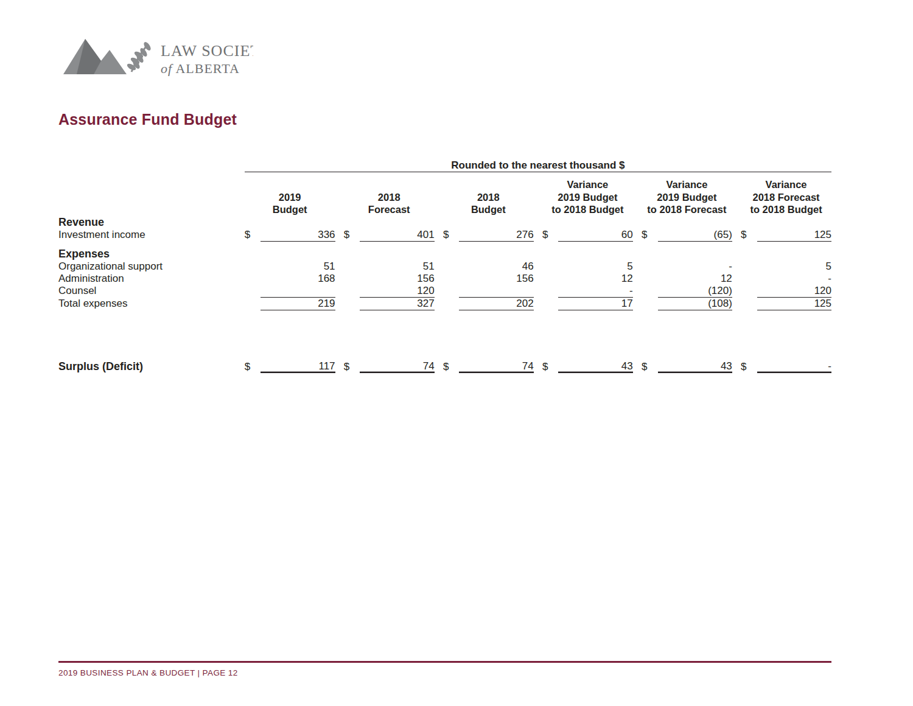LAW SOCIETY of ALBERTA
Assurance Fund Budget
| | Rounded to the nearest thousand $ |
| | 2019 Budget | | 2018 Forecast | | 2018 Budget | | Variance 2019 Budget to 2018 Budget | | Variance 2019 Budget to 2018 Forecast | | Variance 2018 Forecast to 2018 Budget |
| Revenue | |
| Investment income | $ | 336 | | $ | 401 | | $ | 276 | | $ | 60 | | $ | (65) | | $ | 125 |
| Expenses | |
| Organizational support | | 51 | | | 51 | | | 46 | | | 5 | | | - | | | 5 |
| Administration | | 168 | | | 156 | | | 156 | | | 12 | | | 12 | | | - |
| Counsel | | | | | 120 | | | | | | - | | | (120) | | | 120 |
| Total expenses | | 219 | | | 327 | | | 202 | | | 17 | | | (108) | | | 125 |
| Surplus (Deficit) | $ | 117 | | $ | 74 | | $ | 74 | | $ | 43 | | $ | 43 | | $ | - |
2019 BUSINESS PLAN & BUDGET | PAGE 12